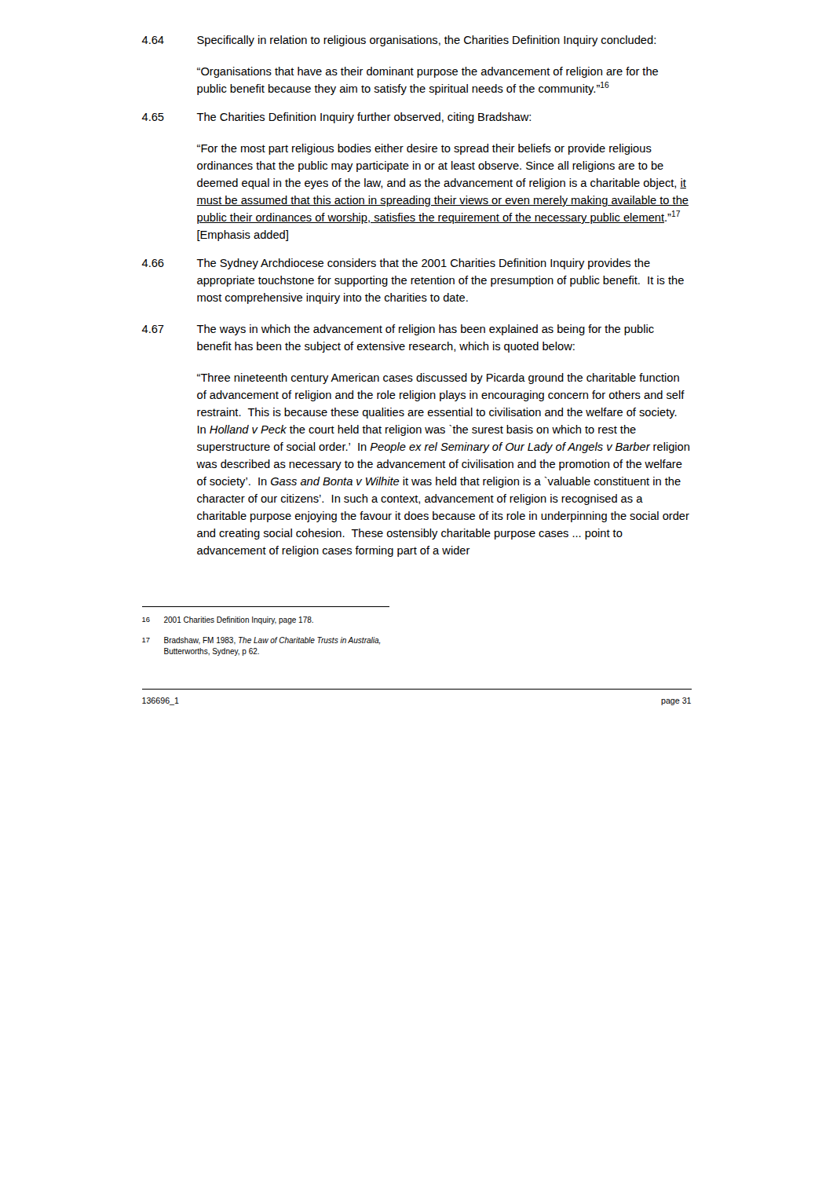4.64
Specifically in relation to religious organisations, the Charities Definition Inquiry concluded:
“Organisations that have as their dominant purpose the advancement of religion are for the public benefit because they aim to satisfy the spiritual needs of the community.”16
4.65
The Charities Definition Inquiry further observed, citing Bradshaw:
“For the most part religious bodies either desire to spread their beliefs or provide religious ordinances that the public may participate in or at least observe. Since all religions are to be deemed equal in the eyes of the law, and as the advancement of religion is a charitable object, it must be assumed that this action in spreading their views or even merely making available to the public their ordinances of worship, satisfies the requirement of the necessary public element.”17 [Emphasis added]
4.66
The Sydney Archdiocese considers that the 2001 Charities Definition Inquiry provides the appropriate touchstone for supporting the retention of the presumption of public benefit. It is the most comprehensive inquiry into the charities to date.
4.67
The ways in which the advancement of religion has been explained as being for the public benefit has been the subject of extensive research, which is quoted below:
“Three nineteenth century American cases discussed by Picarda ground the charitable function of advancement of religion and the role religion plays in encouraging concern for others and self restraint. This is because these qualities are essential to civilisation and the welfare of society. In Holland v Peck the court held that religion was `the surest basis on which to rest the superstructure of social order.’ In People ex rel Seminary of Our Lady of Angels v Barber religion was described as necessary to the advancement of civilisation and the promotion of the welfare of society’. In Gass and Bonta v Wilhite it was held that religion is a `valuable constituent in the character of our citizens’. In such a context, advancement of religion is recognised as a charitable purpose enjoying the favour it does because of its role in underpinning the social order and creating social cohesion. These ostensibly charitable purpose cases ... point to advancement of religion cases forming part of a wider
16
2001 Charities Definition Inquiry, page 178.
17
Bradshaw, FM 1983, The Law of Charitable Trusts in Australia, Butterworths, Sydney, p 62.
136696_1
page 31